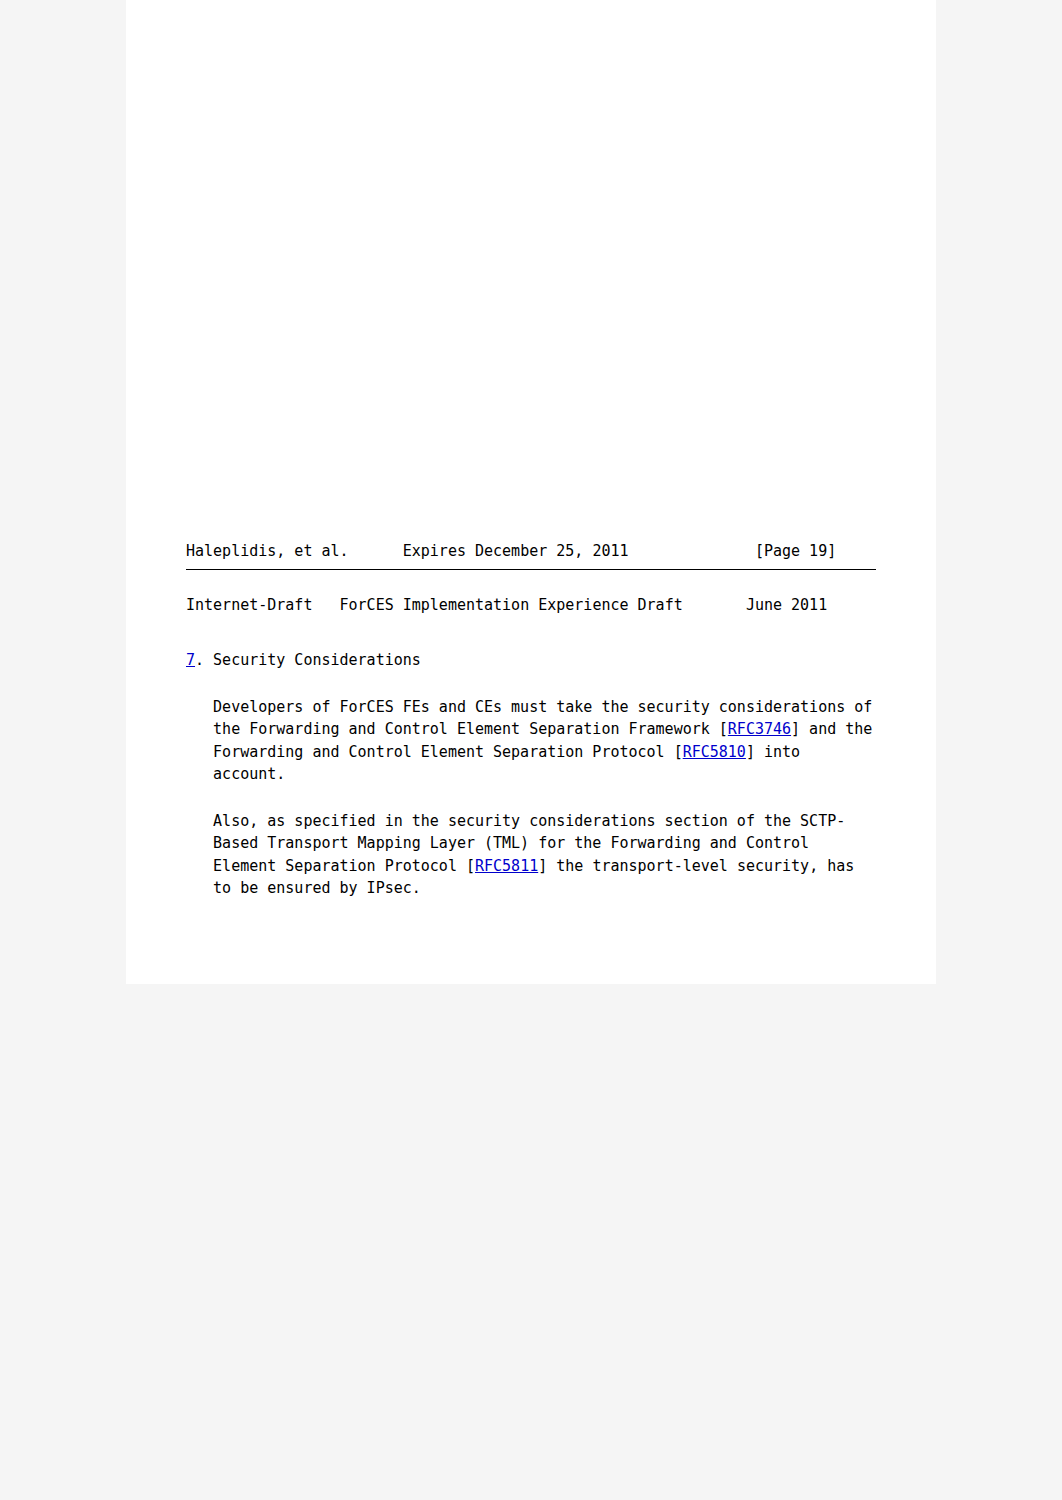Haleplidis, et al.      Expires December 25, 2011              [Page 19]
Internet-Draft   ForCES Implementation Experience Draft       June 2011
7. Security Considerations
Developers of ForCES FEs and CEs must take the security considerations of the Forwarding and Control Element Separation Framework [RFC3746] and the Forwarding and Control Element Separation Protocol [RFC5810] into account.
Also, as specified in the security considerations section of the SCTP-Based Transport Mapping Layer (TML) for the Forwarding and Control Element Separation Protocol [RFC5811] the transport-level security, has to be ensured by IPsec.